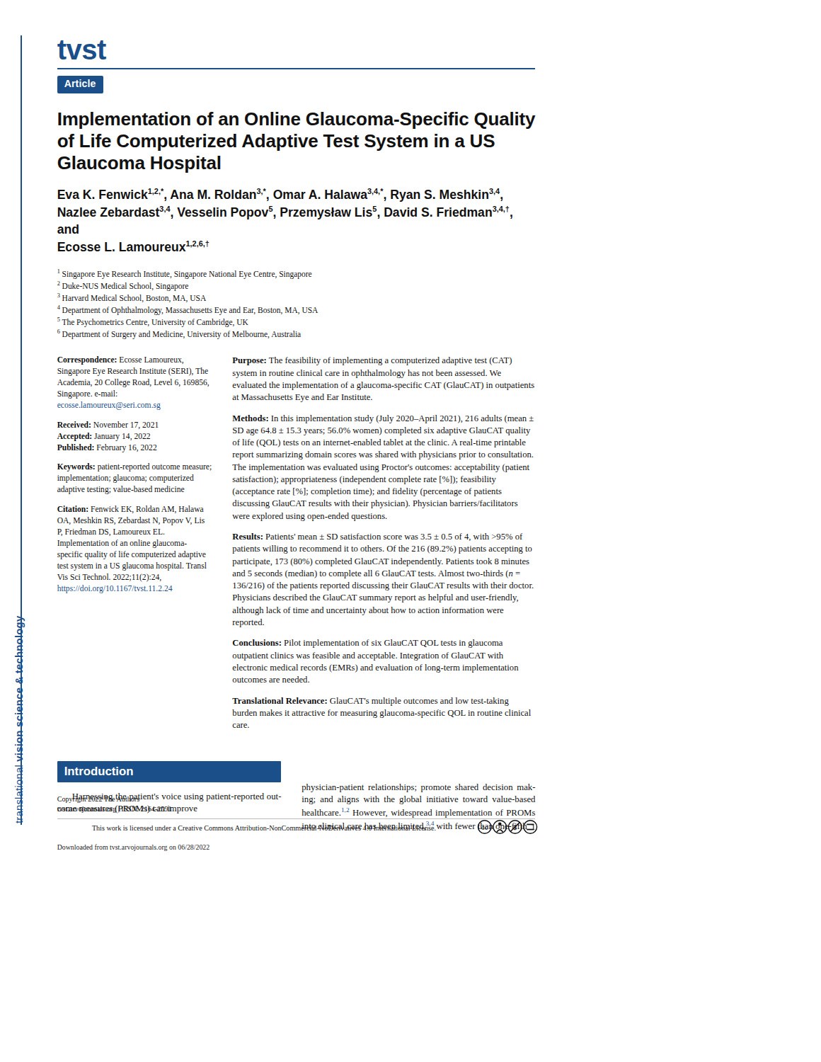translational vision science & technology
tvst
Article
Implementation of an Online Glaucoma-Specific Quality of Life Computerized Adaptive Test System in a US Glaucoma Hospital
Eva K. Fenwick1,2,*, Ana M. Roldan3,*, Omar A. Halawa3,4,*, Ryan S. Meshkin3,4,
Nazlee Zebardast3,4, Vesselin Popov5, Przemysław Lis5, David S. Friedman3,4,†, and
Ecosse L. Lamoureux1,2,6,†
1 Singapore Eye Research Institute, Singapore National Eye Centre, Singapore
2 Duke-NUS Medical School, Singapore
3 Harvard Medical School, Boston, MA, USA
4 Department of Ophthalmology, Massachusetts Eye and Ear, Boston, MA, USA
5 The Psychometrics Centre, University of Cambridge, UK
6 Department of Surgery and Medicine, University of Melbourne, Australia
Correspondence: Ecosse Lamoureux, Singapore Eye Research Institute (SERI), The Academia, 20 College Road, Level 6, 169856, Singapore. e-mail: ecosse.lamoureux@seri.com.sg
Received: November 17, 2021
Accepted: January 14, 2022
Published: February 16, 2022
Keywords: patient-reported outcome measure; implementation; glaucoma; computerized adaptive testing; value-based medicine
Citation: Fenwick EK, Roldan AM, Halawa OA, Meshkin RS, Zebardast N, Popov V, Lis P, Friedman DS, Lamoureux EL. Implementation of an online glaucoma-specific quality of life computerized adaptive test system in a US glaucoma hospital. Transl Vis Sci Technol. 2022;11(2):24, https://doi.org/10.1167/tvst.11.2.24
Purpose: The feasibility of implementing a computerized adaptive test (CAT) system in routine clinical care in ophthalmology has not been assessed. We evaluated the implementation of a glaucoma-specific CAT (GlauCAT) in outpatients at Massachusetts Eye and Ear Institute.
Methods: In this implementation study (July 2020–April 2021), 216 adults (mean ± SD age 64.8 ± 15.3 years; 56.0% women) completed six adaptive GlauCAT quality of life (QOL) tests on an internet-enabled tablet at the clinic. A real-time printable report summarizing domain scores was shared with physicians prior to consultation. The implementation was evaluated using Proctor's outcomes: acceptability (patient satisfaction); appropriateness (independent complete rate [%]); feasibility (acceptance rate [%]; completion time); and fidelity (percentage of patients discussing GlauCAT results with their physician). Physician barriers/facilitators were explored using open-ended questions.
Results: Patients' mean ± SD satisfaction score was 3.5 ± 0.5 of 4, with >95% of patients willing to recommend it to others. Of the 216 (89.2%) patients accepting to participate, 173 (80%) completed GlauCAT independently. Patients took 8 minutes and 5 seconds (median) to complete all 6 GlauCAT tests. Almost two-thirds (n = 136/216) of the patients reported discussing their GlauCAT results with their doctor. Physicians described the GlauCAT summary report as helpful and user-friendly, although lack of time and uncertainty about how to action information were reported.
Conclusions: Pilot implementation of six GlauCAT QOL tests in glaucoma outpatient clinics was feasible and acceptable. Integration of GlauCAT with electronic medical records (EMRs) and evaluation of long-term implementation outcomes are needed.
Translational Relevance: GlauCAT's multiple outcomes and low test-taking burden makes it attractive for measuring glaucoma-specific QOL in routine clinical care.
Introduction
Harnessing the patient's voice using patient-reported outcome measures (PROMs) can improve
physician-patient relationships; promote shared decision making; and aligns with the global initiative toward value-based healthcare.1,2 However, widespread implementation of PROMs into clinical care has been limited,3,4 with fewer than one-fifth
Copyright 2022 The Authors
tvst.arvojournals.org | ISSN: 2164-2591
1
This work is licensed under a Creative Commons Attribution-NonCommercial-NoDerivatives 4.0 International License.
cc $
Downloaded from tvst.arvojournals.org on 06/28/2022